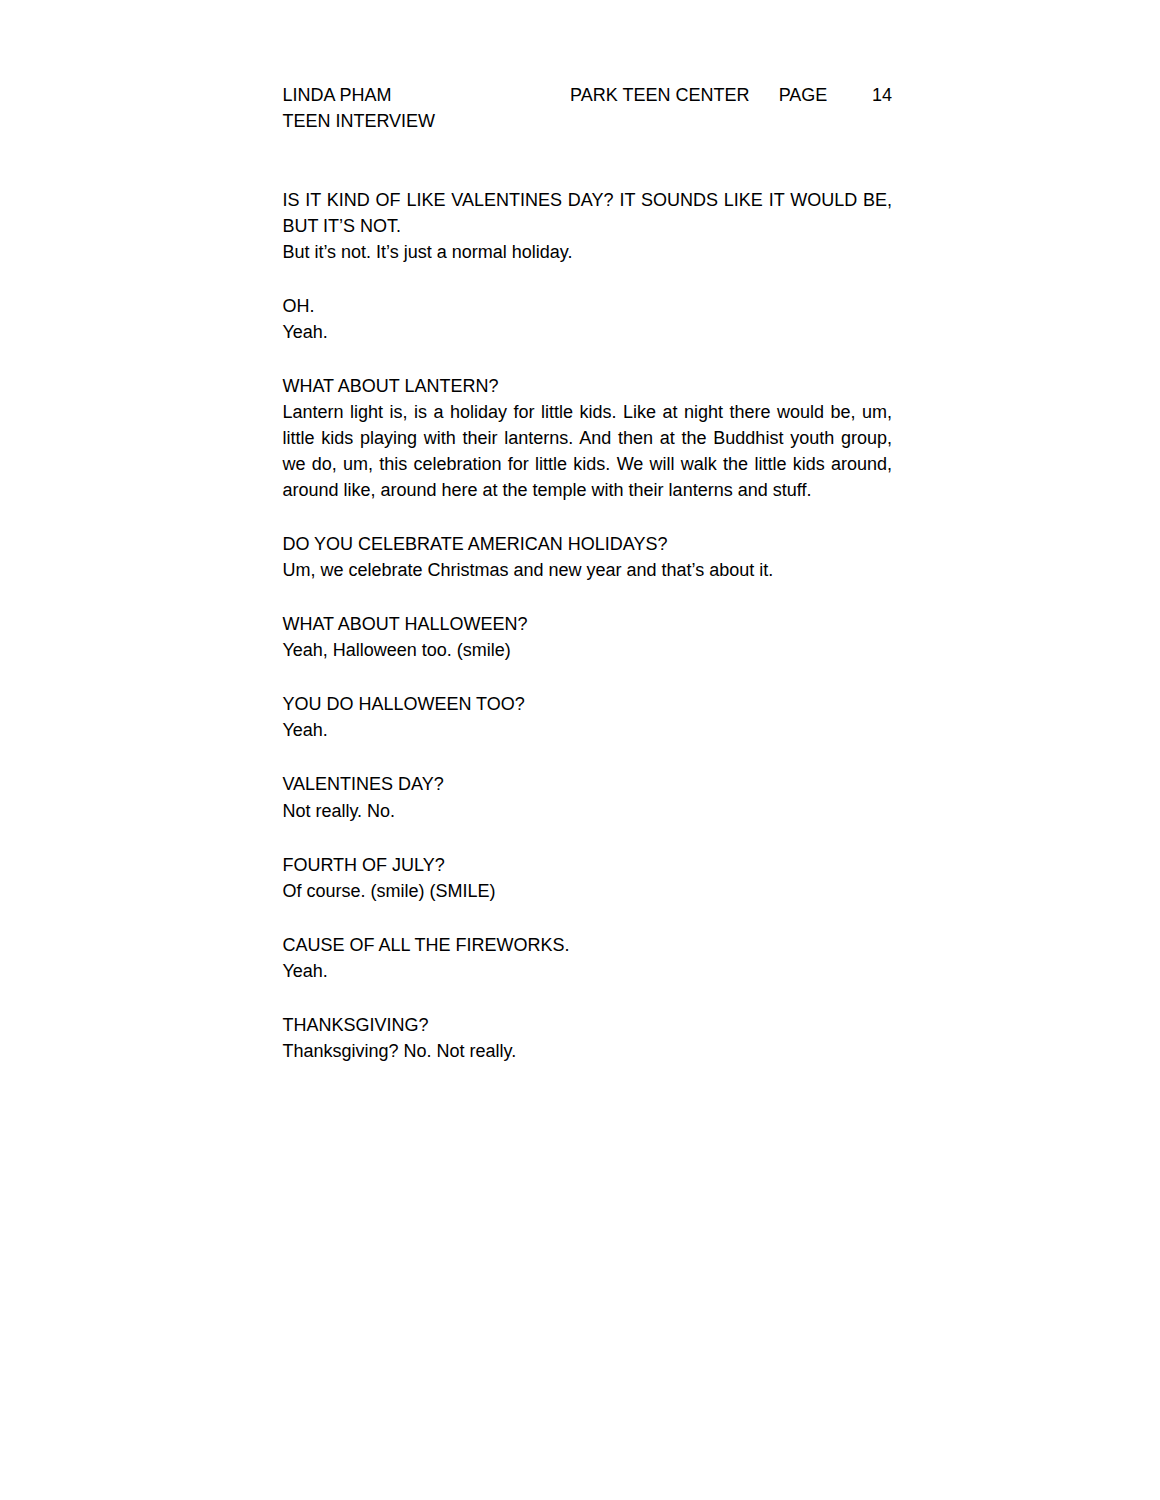LINDA PHAM TEEN INTERVIEW
PARK TEEN CENTER
PAGE 14
Is it kind of like Valentines Day? It sounds like it would be, but it’s not.
But it’s not. It’s just a normal holiday.
Oh.
Yeah.
What about lantern?
Lantern light is, is a holiday for little kids. Like at night there would be, um, little kids playing with their lanterns. And then at the Buddhist youth group, we do, um, this celebration for little kids. We will walk the little kids around, around like, around here at the temple with their lanterns and stuff.
Do you celebrate American holidays?
Um, we celebrate Christmas and new year and that’s about it.
What about Halloween?
Yeah, Halloween too. (smile)
You do Halloween too?
Yeah.
Valentines Day?
Not really. No.
Fourth of July?
Of course. (smile) (SMILE)
Cause of all the fireworks.
Yeah.
Thanksgiving?
Thanksgiving? No. Not really.